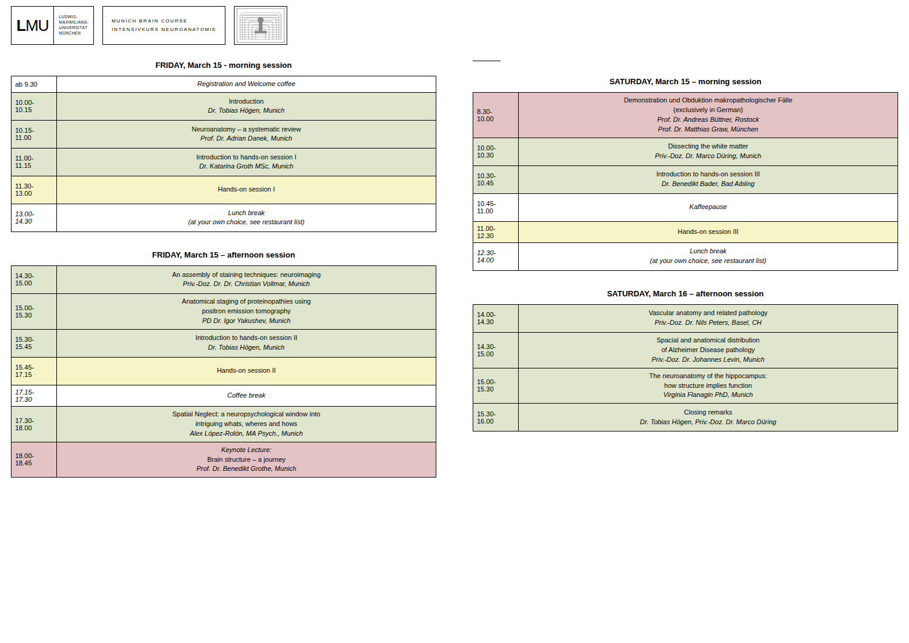LMU
Ludwig- Maximilians- Universität München
Munich Brain Course Intensivkurs Neuroanatomie
FRIDAY, March 15 - morning session
| ab 9.30 | Registration and Welcome coffee |
| 10.00- 10.15 | Introduction Dr. Tobias Högen, Munich |
| 10.15- 11.00 | Neuroanatomy – a systematic review Prof. Dr. Adrian Danek, Munich |
| 11.00- 11.15 | Introduction to hands-on session I Dr. Katarina Groth MSc, Munich |
| 11.30- 13.00 | Hands-on session I |
| 13.00- 14.30 | Lunch break (at your own choice, see restaurant list) |
FRIDAY, March 15 – afternoon session
| 14.30- 15.00 | An assembly of staining techniques: neuroimaging Priv.-Doz. Dr. Dr. Christian Vollmar, Munich |
| 15.00- 15.30 | Anatomical staging of proteinopathies using positron emission tomography PD Dr. Igor Yakushev, Munich |
| 15.30- 15.45 | Introduction to hands-on session II Dr. Tobias Högen, Munich |
| 15.45- 17.15 | Hands-on session II |
| 17.15- 17.30 | Coffee break |
| 17.30- 18.00 | Spatial Neglect: a neuropsychological window into intriguing whats, wheres and hows Alex López-Rolón, MA Psych., Munich |
| 18.00- 18.45 | Keynote Lecture: Brain structure – a journey Prof. Dr. Benedikt Grothe, Munich |
SATURDAY, March 15 – morning session
| 8.30- 10.00 | Demonstration und Obduktion makropathologischer Fälle (exclusively in German) Prof. Dr. Andreas Büttner, Rostock Prof. Dr. Matthias Graw, München |
| 10.00- 10.30 | Dissecting the white matter Priv.-Doz. Dr. Marco Düring, Munich |
| 10.30- 10.45 | Introduction to hands-on session III Dr. Benedikt Bader, Bad Aibling |
| 10.45- 11.00 | Kaffeepause |
| 11.00- 12.30 | Hands-on session III |
| 12.30- 14.00 | Lunch break (at your own choice, see restaurant list) |
SATURDAY, March 16 – afternoon session
| 14.00- 14.30 | Vascular anatomy and related pathology Priv.-Doz. Dr. Nils Peters, Basel, CH |
| 14.30- 15.00 | Spacial and anatomical distribution of Alzheimer Disease pathology Priv.-Doz. Dr. Johannes Levin, Munich |
| 15.00- 15.30 | The neuroanatomy of the hippocampus: how structure implies function Virginia Flanagin PhD, Munich |
| 15.30- 16.00 | Closing remarks Dr. Tobias Högen, Priv.-Doz. Dr. Marco Düring |